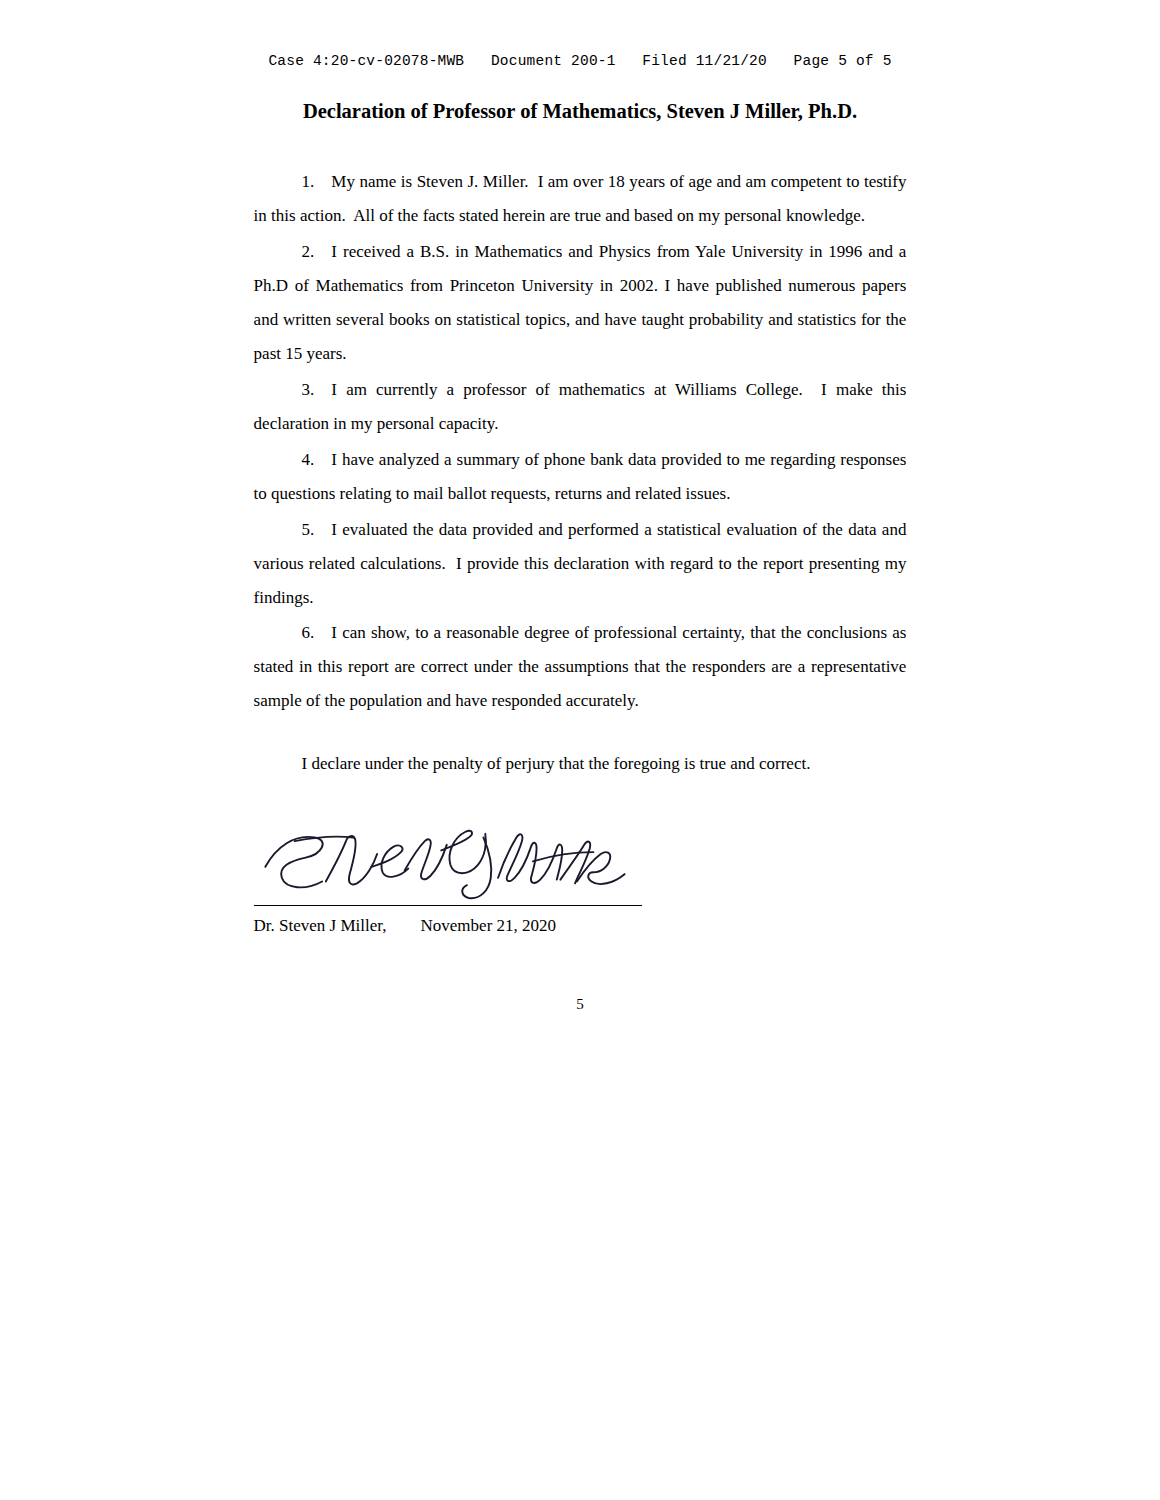Case 4:20-cv-02078-MWB Document 200-1 Filed 11/21/20 Page 5 of 5
Declaration of Professor of Mathematics, Steven J Miller, Ph.D.
1. My name is Steven J. Miller. I am over 18 years of age and am competent to testify in this action. All of the facts stated herein are true and based on my personal knowledge.
2. I received a B.S. in Mathematics and Physics from Yale University in 1996 and a Ph.D of Mathematics from Princeton University in 2002. I have published numerous papers and written several books on statistical topics, and have taught probability and statistics for the past 15 years.
3. I am currently a professor of mathematics at Williams College. I make this declaration in my personal capacity.
4. I have analyzed a summary of phone bank data provided to me regarding responses to questions relating to mail ballot requests, returns and related issues.
5. I evaluated the data provided and performed a statistical evaluation of the data and various related calculations. I provide this declaration with regard to the report presenting my findings.
6. I can show, to a reasonable degree of professional certainty, that the conclusions as stated in this report are correct under the assumptions that the responders are a representative sample of the population and have responded accurately.
I declare under the penalty of perjury that the foregoing is true and correct.
Dr. Steven J Miller,  November 21, 2020
5